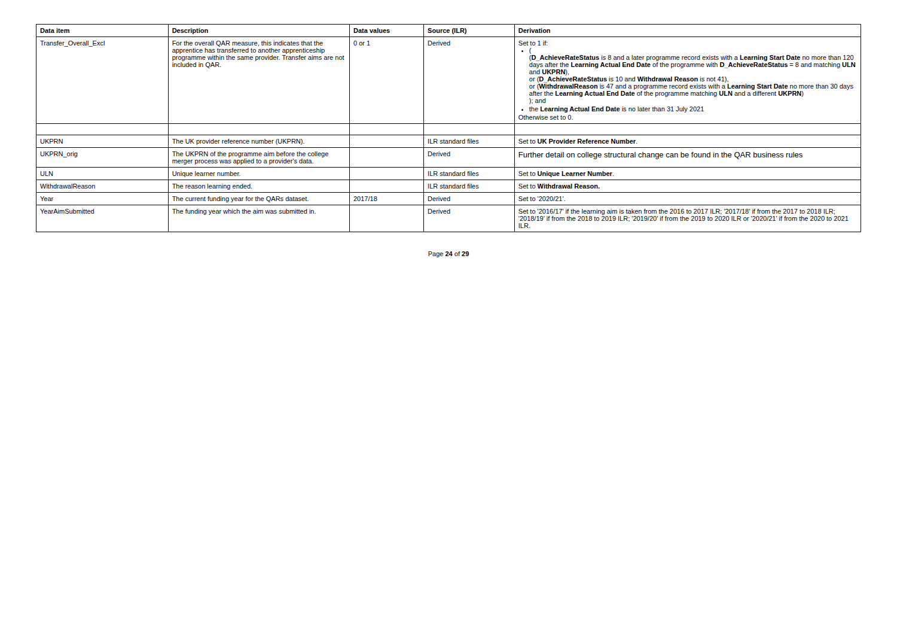| Data item | Description | Data values | Source (ILR) | Derivation |
| --- | --- | --- | --- | --- |
| Transfer_Overall_Excl | For the overall QAR measure, this indicates that the apprentice has transferred to another apprenticeship programme within the same provider. Transfer aims are not included in QAR. | 0 or 1 | Derived | Set to 1 if: ( ( D_AchieveRateStatus is 8 and a later programme record exists with a Learning Start Date no more than 120 days after the Learning Actual End Date of the programme with D_AchieveRateStatus = 8 and matching ULN and UKPRN ), or ( D_AchieveRateStatus is 10 and Withdrawal Reason is not 41), or ( WithdrawalReason is 47 and a programme record exists with a Learning Start Date no more than 30 days after the Learning Actual End Date of the programme matching ULN and a different UKPRN ) ); and the Learning Actual End Date is no later than 31 July 2021 Otherwise set to 0. |
| UKPRN | The UK provider reference number (UKPRN). | | ILR standard files | Set to UK Provider Reference Number . |
| UKPRN_orig | The UKPRN of the programme aim before the college merger process was applied to a provider's data. | | Derived | Further detail on college structural change can be found in the QAR business rules |
| ULN | Unique learner number. | | ILR standard files | Set to Unique Learner Number . |
| WithdrawalReason | The reason learning ended. | | ILR standard files | Set to Withdrawal Reason. |
| Year | The current funding year for the QARs dataset. | 2017/18 | Derived | Set to '2020/21'. |
| YearAimSubmitted | The funding year which the aim was submitted in. | | Derived | Set to '2016/17' if the learning aim is taken from the 2016 to 2017 ILR; '2017/18' if from the 2017 to 2018 ILR; '2018/19' if from the 2018 to 2019 ILR; '2019/20' if from the 2019 to 2020 ILR or '2020/21' if from the 2020 to 2021 ILR. |
Page 24 of 29